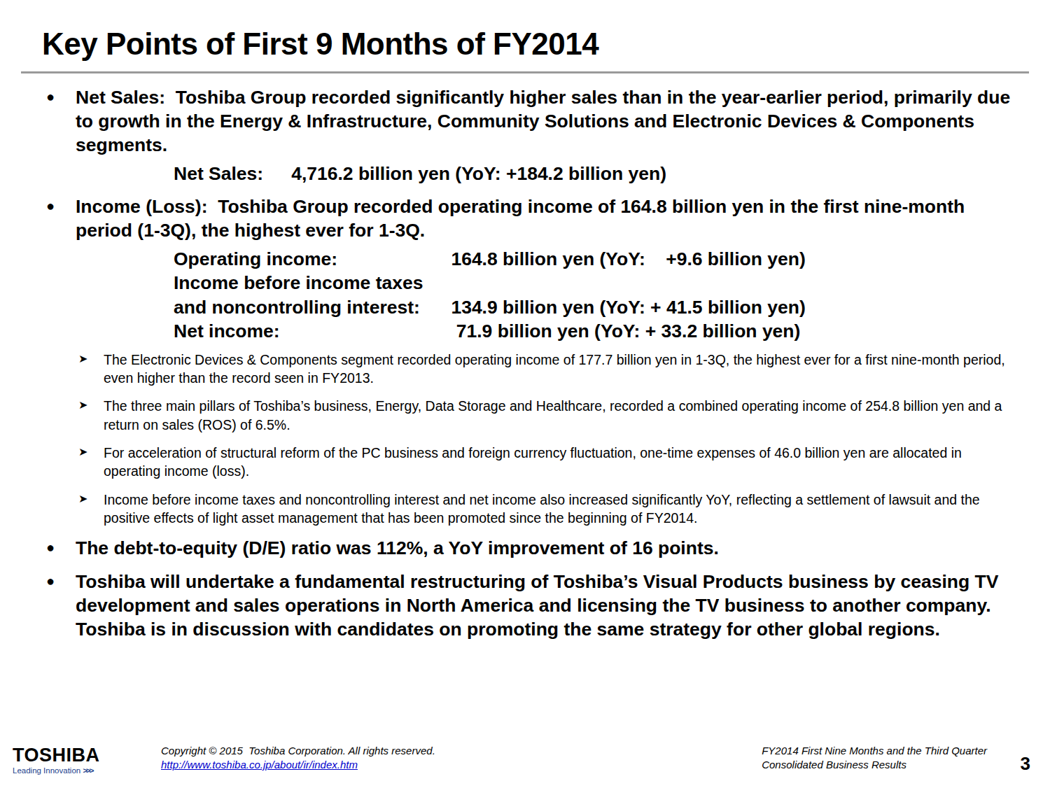Key Points of First 9 Months of FY2014
Net Sales: Toshiba Group recorded significantly higher sales than in the year-earlier period, primarily due to growth in the Energy & Infrastructure, Community Solutions and Electronic Devices & Components segments.
| Net Sales: | 4,716.2 billion yen (YoY: +184.2 billion yen) |
Income (Loss): Toshiba Group recorded operating income of 164.8 billion yen in the first nine-month period (1-3Q), the highest ever for 1-3Q.
| Operating income: | 164.8 billion yen (YoY: +9.6 billion yen) |
| Income before income taxes and noncontrolling interest: | 134.9 billion yen (YoY: + 41.5 billion yen) |
| Net income: | 71.9 billion yen (YoY: + 33.2 billion yen) |
The Electronic Devices & Components segment recorded operating income of 177.7 billion yen in 1-3Q, the highest ever for a first nine-month period, even higher than the record seen in FY2013.
The three main pillars of Toshiba’s business, Energy, Data Storage and Healthcare, recorded a combined operating income of 254.8 billion yen and a return on sales (ROS) of 6.5%.
For acceleration of structural reform of the PC business and foreign currency fluctuation, one-time expenses of 46.0 billion yen are allocated in operating income (loss).
Income before income taxes and noncontrolling interest and net income also increased significantly YoY, reflecting a settlement of lawsuit and the positive effects of light asset management that has been promoted since the beginning of FY2014.
The debt-to-equity (D/E) ratio was 112%, a YoY improvement of 16 points.
Toshiba will undertake a fundamental restructuring of Toshiba’s Visual Products business by ceasing TV development and sales operations in North America and licensing the TV business to another company. Toshiba is in discussion with candidates on promoting the same strategy for other global regions.
TOSHIBA
Leading Innovation >>>
Copyright © 2015 Toshiba Corporation. All rights reserved.
http://www.toshiba.co.jp/about/ir/index.htm
FY2014 First Nine Months and the Third Quarter
Consolidated Business Results
3